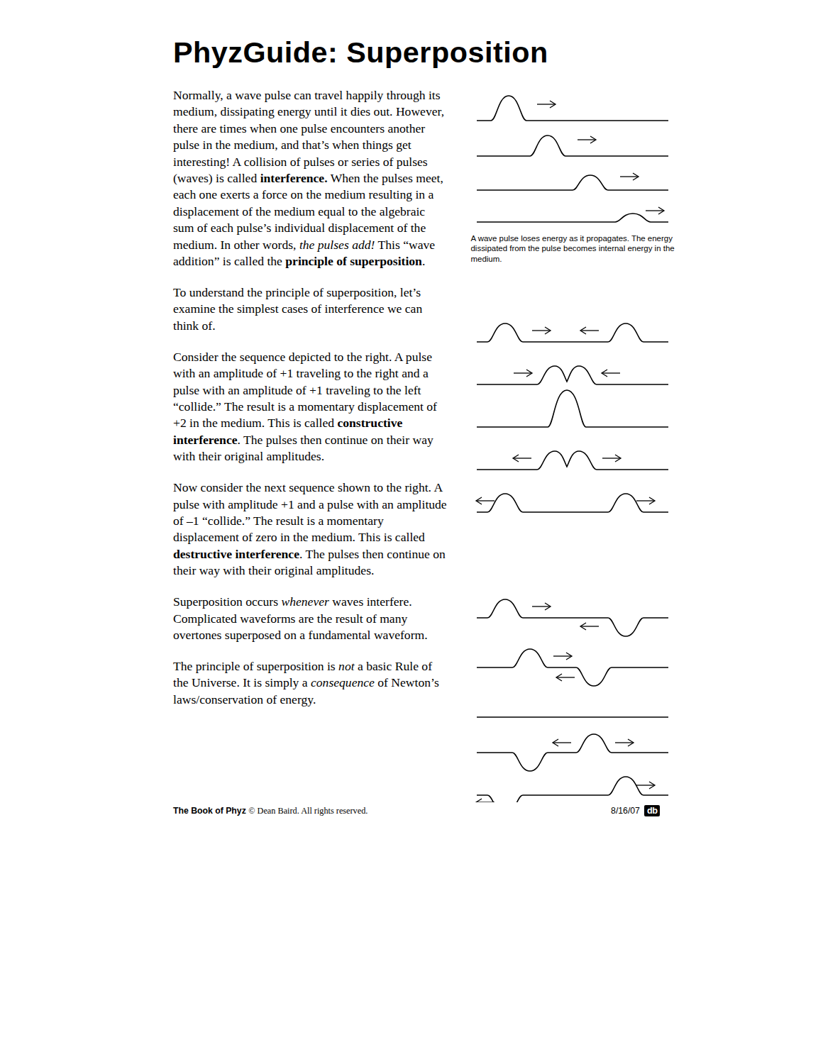PhyzGuide: Superposition
Normally, a wave pulse can travel happily through its medium, dissipating energy until it dies out. However, there are times when one pulse encounters another pulse in the medium, and that’s when things get interesting! A collision of pulses or series of pulses (waves) is called interference. When the pulses meet, each one exerts a force on the medium resulting in a displacement of the medium equal to the algebraic sum of each pulse’s individual displacement of the medium. In other words, the pulses add! This “wave addition” is called the principle of superposition.
To understand the principle of superposition, let’s examine the simplest cases of interference we can think of.
Consider the sequence depicted to the right. A pulse with an amplitude of +1 traveling to the right and a pulse with an amplitude of +1 traveling to the left “collide.” The result is a momentary displacement of +2 in the medium. This is called constructive interference. The pulses then continue on their way with their original amplitudes.
Now consider the next sequence shown to the right. A pulse with amplitude +1 and a pulse with an amplitude of –1 “collide.” The result is a momentary displacement of zero in the medium. This is called destructive interference. The pulses then continue on their way with their original amplitudes.
Superposition occurs whenever waves interfere. Complicated waveforms are the result of many overtones superposed on a fundamental waveform.
The principle of superposition is not a basic Rule of the Universe. It is simply a consequence of Newton’s laws/conservation of energy.
A wave pulse loses energy as it propagates. The energy dissipated from the pulse becomes internal energy in the medium.
The Book of Phyz © Dean Baird. All rights reserved.
8/16/07 db